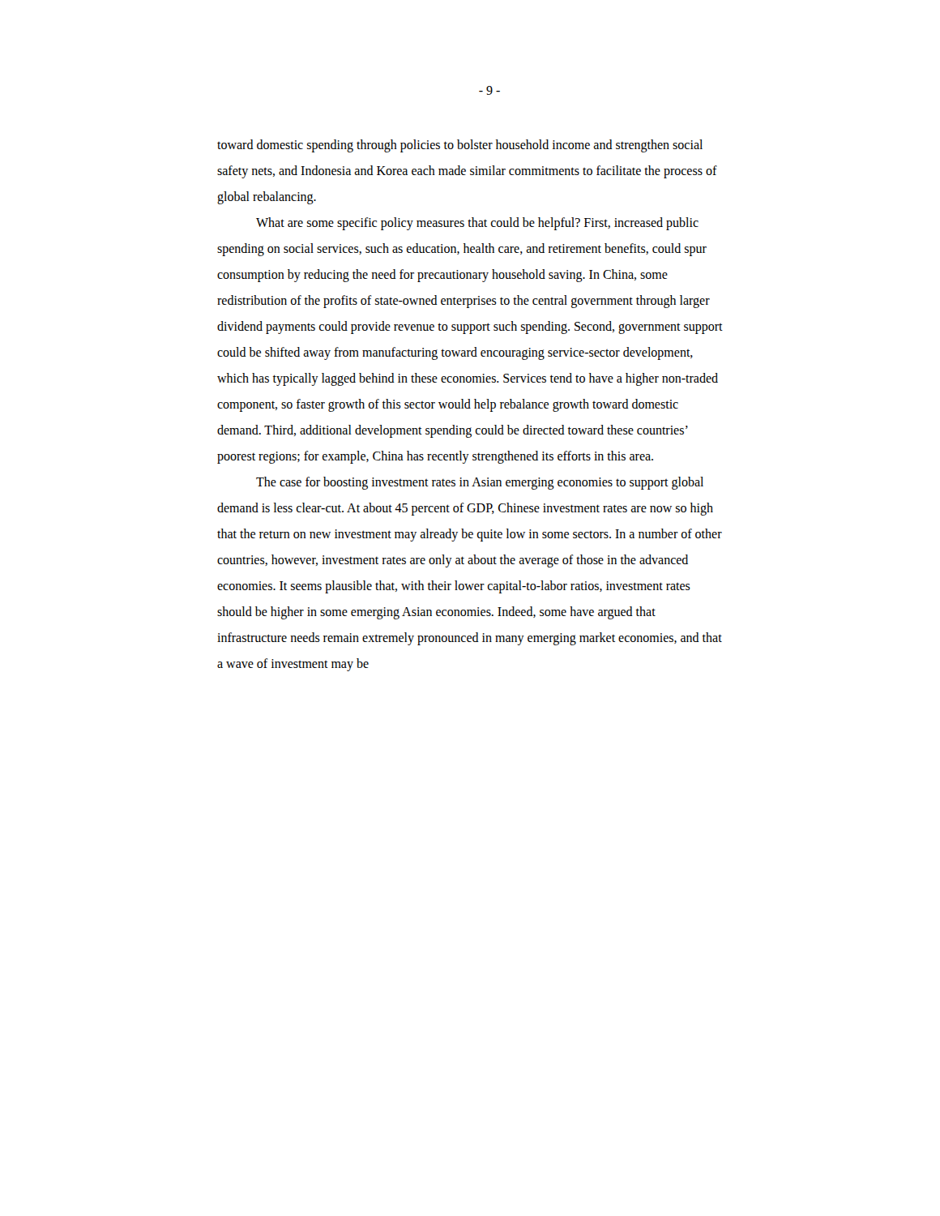- 9 -
toward domestic spending through policies to bolster household income and strengthen social safety nets, and Indonesia and Korea each made similar commitments to facilitate the process of global rebalancing.
What are some specific policy measures that could be helpful? First, increased public spending on social services, such as education, health care, and retirement benefits, could spur consumption by reducing the need for precautionary household saving. In China, some redistribution of the profits of state-owned enterprises to the central government through larger dividend payments could provide revenue to support such spending. Second, government support could be shifted away from manufacturing toward encouraging service-sector development, which has typically lagged behind in these economies. Services tend to have a higher non-traded component, so faster growth of this sector would help rebalance growth toward domestic demand. Third, additional development spending could be directed toward these countries’ poorest regions; for example, China has recently strengthened its efforts in this area.
The case for boosting investment rates in Asian emerging economies to support global demand is less clear-cut. At about 45 percent of GDP, Chinese investment rates are now so high that the return on new investment may already be quite low in some sectors. In a number of other countries, however, investment rates are only at about the average of those in the advanced economies. It seems plausible that, with their lower capital-to-labor ratios, investment rates should be higher in some emerging Asian economies. Indeed, some have argued that infrastructure needs remain extremely pronounced in many emerging market economies, and that a wave of investment may be